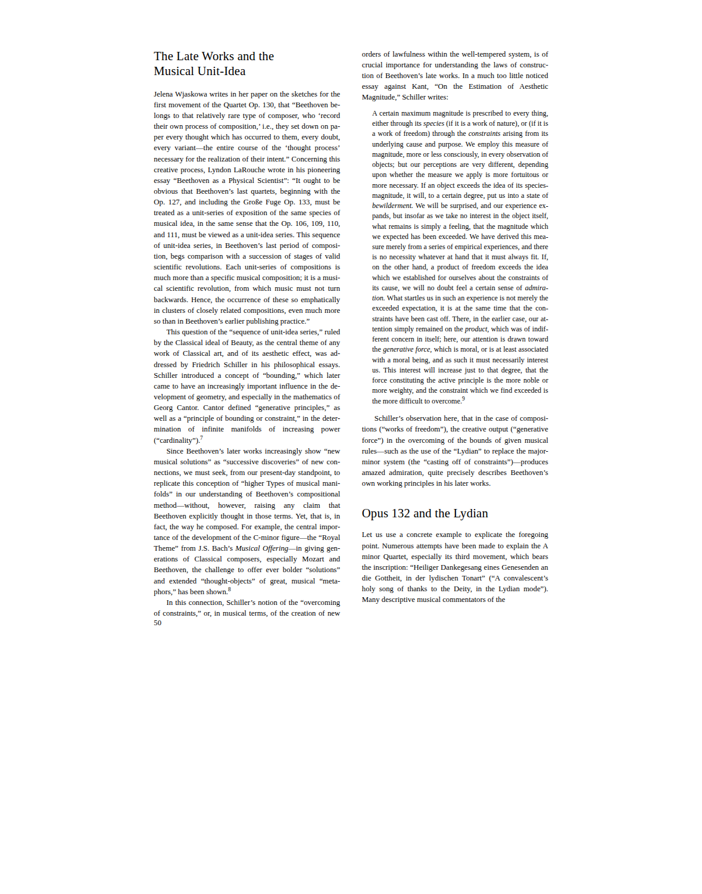The Late Works and the
Musical Unit-Idea
Jelena Wjaskowa writes in her paper on the sketches for the first movement of the Quartet Op. 130, that “Beethoven belongs to that relatively rare type of composer, who ‘record their own process of composition,’ i.e., they set down on paper every thought which has occurred to them, every doubt, every variant—the entire course of the ‘thought process’ necessary for the realization of their intent.” Concerning this creative process, Lyndon LaRouche wrote in his pioneering essay “Beethoven as a Physical Scientist”: “It ought to be obvious that Beethoven’s last quartets, beginning with the Op. 127, and including the Große Fuge Op. 133, must be treated as a unit-series of exposition of the same species of musical idea, in the same sense that the Op. 106, 109, 110, and 111, must be viewed as a unit-idea series. This sequence of unit-idea series, in Beethoven’s last period of composition, begs comparison with a succession of stages of valid scientific revolutions. Each unit-series of compositions is much more than a specific musical composition; it is a musical scientific revolution, from which music must not turn backwards. Hence, the occurrence of these so emphatically in clusters of closely related compositions, even much more so than in Beethoven’s earlier publishing practice.”
This question of the “sequence of unit-idea series,” ruled by the Classical ideal of Beauty, as the central theme of any work of Classical art, and of its aesthetic effect, was addressed by Friedrich Schiller in his philosophical essays. Schiller introduced a concept of “bounding,” which later came to have an increasingly important influence in the development of geometry, and especially in the mathematics of Georg Cantor. Cantor defined “generative principles,” as well as a “principle of bounding or constraint,” in the determination of infinite manifolds of increasing power (“cardinality”).7
Since Beethoven’s later works increasingly show “new musical solutions” as “successive discoveries” of new connections, we must seek, from our present-day standpoint, to replicate this conception of “higher Types of musical manifolds” in our understanding of Beethoven’s compositional method—without, however, raising any claim that Beethoven explicitly thought in those terms. Yet, that is, in fact, the way he composed. For example, the central importance of the development of the C-minor figure—the “Royal Theme” from J.S. Bach’s Musical Offering—in giving generations of Classical composers, especially Mozart and Beethoven, the challenge to offer ever bolder “solutions” and extended “thought-objects” of great, musical “metaphors,” has been shown.8
In this connection, Schiller’s notion of the “overcoming of constraints,” or, in musical terms, of the creation of new orders of lawfulness within the well-tempered system, is of crucial importance for understanding the laws of construction of Beethoven’s late works. In a much too little noticed essay against Kant, “On the Estimation of Aesthetic Magnitude,” Schiller writes:
A certain maximum magnitude is prescribed to every thing, either through its species (if it is a work of nature), or (if it is a work of freedom) through the constraints arising from its underlying cause and purpose. We employ this measure of magnitude, more or less consciously, in every observation of objects; but our perceptions are very different, depending upon whether the measure we apply is more fortuitous or more necessary. If an object exceeds the idea of its species-magnitude, it will, to a certain degree, put us into a state of bewilderment. We will be surprised, and our experience expands, but insofar as we take no interest in the object itself, what remains is simply a feeling, that the magnitude which we expected has been exceeded. We have derived this measure merely from a series of empirical experiences, and there is no necessity whatever at hand that it must always fit. If, on the other hand, a product of freedom exceeds the idea which we established for ourselves about the constraints of its cause, we will no doubt feel a certain sense of admiration. What startles us in such an experience is not merely the exceeded expectation, it is at the same time that the constraints have been cast off. There, in the earlier case, our attention simply remained on the product, which was of indifferent concern in itself; here, our attention is drawn toward the generative force, which is moral, or is at least associated with a moral being, and as such it must necessarily interest us. This interest will increase just to that degree, that the force constituting the active principle is the more noble or more weighty, and the constraint which we find exceeded is the more difficult to overcome.9
Schiller’s observation here, that in the case of compositions (“works of freedom”), the creative output (“generative force”) in the overcoming of the bounds of given musical rules—such as the use of the “Lydian” to replace the major-minor system (the “casting off of constraints”)—produces amazed admiration, quite precisely describes Beethoven’s own working principles in his later works.
Opus 132 and the Lydian
Let us use a concrete example to explicate the foregoing point. Numerous attempts have been made to explain the A minor Quartet, especially its third movement, which bears the inscription: “Heiliger Dankegesang eines Genesenden an die Gottheit, in der lydischen Tonart” (“A convalescent’s holy song of thanks to the Deity, in the Lydian mode”). Many descriptive musical commentators of the
50